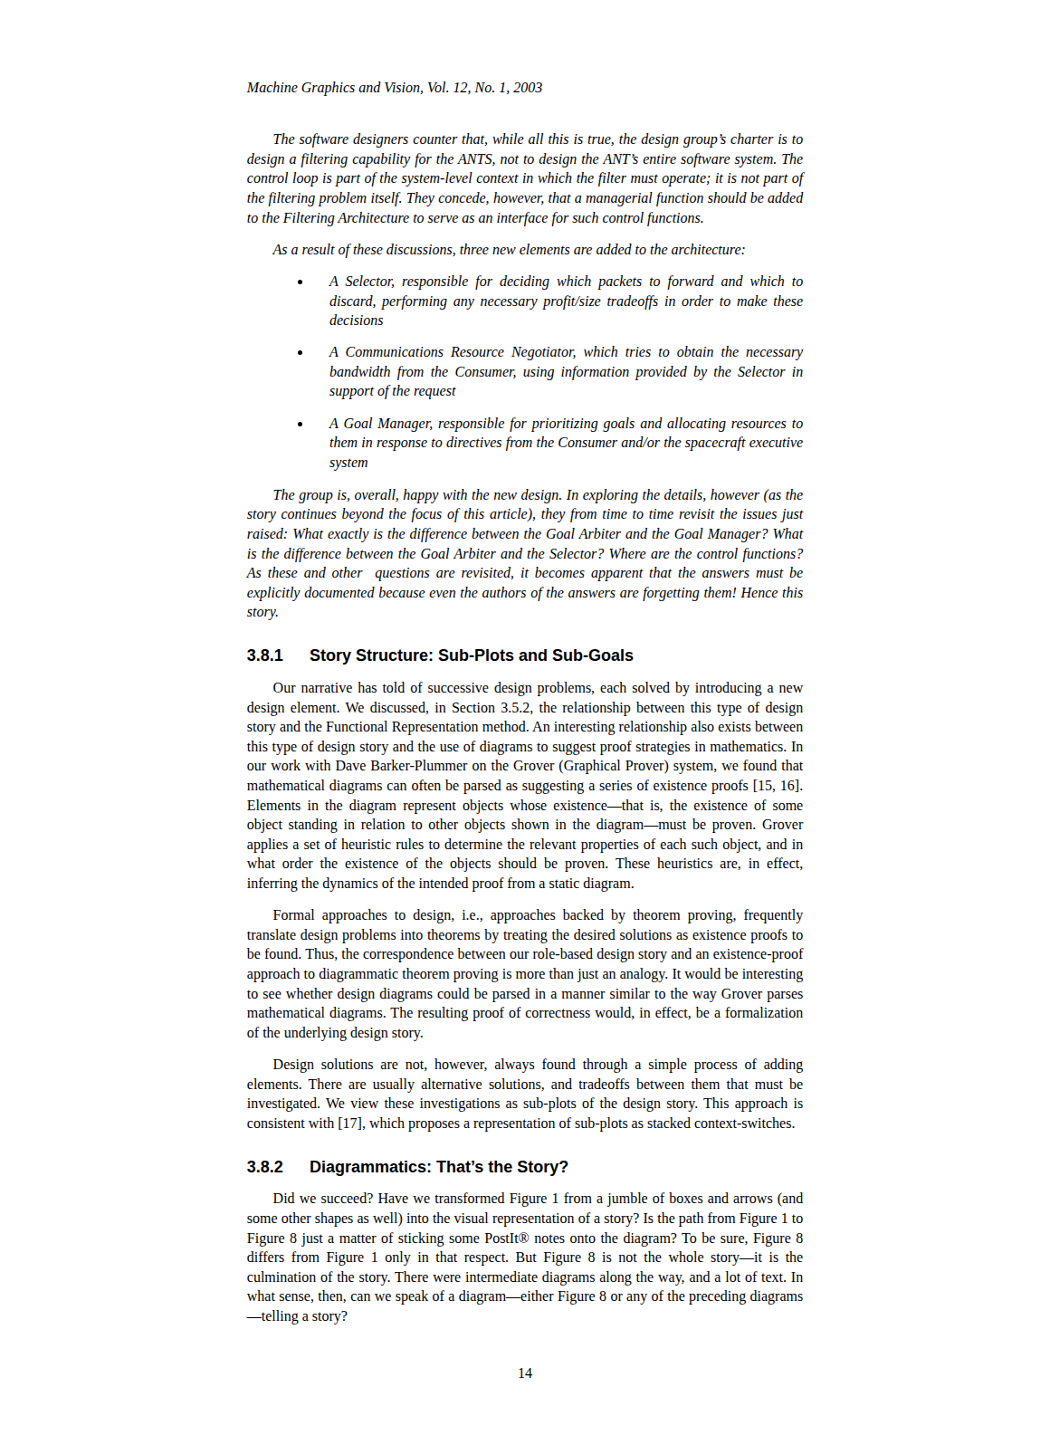Machine Graphics and Vision, Vol. 12, No. 1, 2003
The software designers counter that, while all this is true, the design group’s charter is to design a filtering capability for the ANTS, not to design the ANT’s entire software system. The control loop is part of the system-level context in which the filter must operate; it is not part of the filtering problem itself. They concede, however, that a managerial function should be added to the Filtering Architecture to serve as an interface for such control functions.
As a result of these discussions, three new elements are added to the architecture:
A Selector, responsible for deciding which packets to forward and which to discard, performing any necessary profit/size tradeoffs in order to make these decisions
A Communications Resource Negotiator, which tries to obtain the necessary bandwidth from the Consumer, using information provided by the Selector in support of the request
A Goal Manager, responsible for prioritizing goals and allocating resources to them in response to directives from the Consumer and/or the spacecraft executive system
The group is, overall, happy with the new design. In exploring the details, however (as the story continues beyond the focus of this article), they from time to time revisit the issues just raised: What exactly is the difference between the Goal Arbiter and the Goal Manager? What is the difference between the Goal Arbiter and the Selector? Where are the control functions? As these and other questions are revisited, it becomes apparent that the answers must be explicitly documented because even the authors of the answers are forgetting them! Hence this story.
3.8.1 Story Structure: Sub-Plots and Sub-Goals
Our narrative has told of successive design problems, each solved by introducing a new design element. We discussed, in Section 3.5.2, the relationship between this type of design story and the Functional Representation method. An interesting relationship also exists between this type of design story and the use of diagrams to suggest proof strategies in mathematics. In our work with Dave Barker-Plummer on the Grover (Graphical Prover) system, we found that mathematical diagrams can often be parsed as suggesting a series of existence proofs [15, 16]. Elements in the diagram represent objects whose existence—that is, the existence of some object standing in relation to other objects shown in the diagram—must be proven. Grover applies a set of heuristic rules to determine the relevant properties of each such object, and in what order the existence of the objects should be proven. These heuristics are, in effect, inferring the dynamics of the intended proof from a static diagram.
Formal approaches to design, i.e., approaches backed by theorem proving, frequently translate design problems into theorems by treating the desired solutions as existence proofs to be found. Thus, the correspondence between our role-based design story and an existence-proof approach to diagrammatic theorem proving is more than just an analogy. It would be interesting to see whether design diagrams could be parsed in a manner similar to the way Grover parses mathematical diagrams. The resulting proof of correctness would, in effect, be a formalization of the underlying design story.
Design solutions are not, however, always found through a simple process of adding elements. There are usually alternative solutions, and tradeoffs between them that must be investigated. We view these investigations as sub-plots of the design story. This approach is consistent with [17], which proposes a representation of sub-plots as stacked context-switches.
3.8.2 Diagrammatics: That’s the Story?
Did we succeed? Have we transformed Figure 1 from a jumble of boxes and arrows (and some other shapes as well) into the visual representation of a story? Is the path from Figure 1 to Figure 8 just a matter of sticking some PostIt® notes onto the diagram? To be sure, Figure 8 differs from Figure 1 only in that respect. But Figure 8 is not the whole story—it is the culmination of the story. There were intermediate diagrams along the way, and a lot of text. In what sense, then, can we speak of a diagram—either Figure 8 or any of the preceding diagrams—telling a story?
14